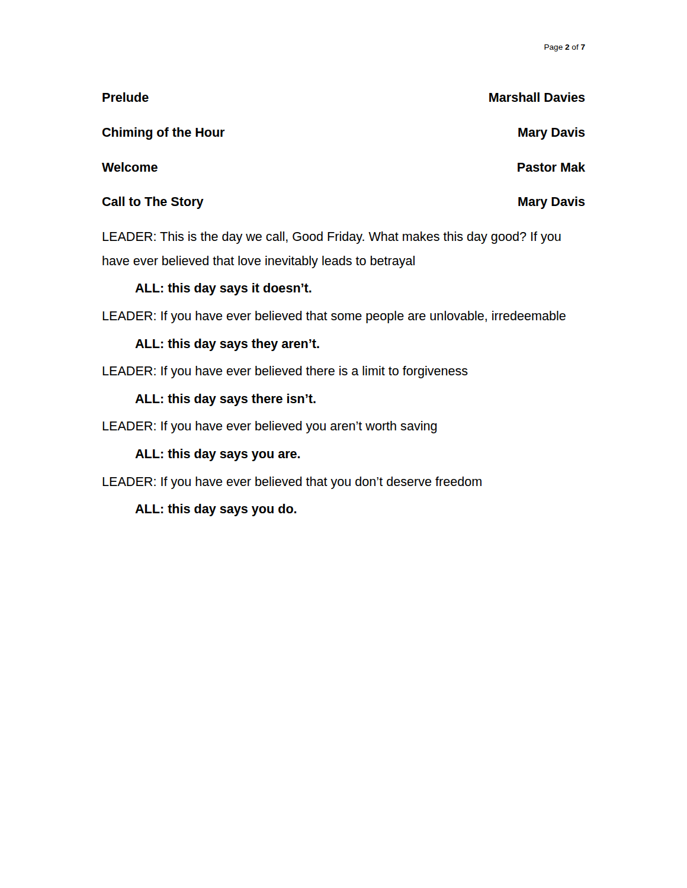Page 2 of 7
Prelude Marshall Davies
Chiming of the Hour Mary Davis
Welcome Pastor Mak
Call to The Story Mary Davis
LEADER: This is the day we call, Good Friday. What makes this day good? If you have ever believed that love inevitably leads to betrayal
ALL: this day says it doesn’t.
LEADER: If you have ever believed that some people are unlovable, irredeemable
ALL: this day says they aren’t.
LEADER: If you have ever believed there is a limit to forgiveness
ALL: this day says there isn’t.
LEADER: If you have ever believed you aren’t worth saving
ALL: this day says you are.
LEADER: If you have ever believed that you don’t deserve freedom
ALL: this day says you do.